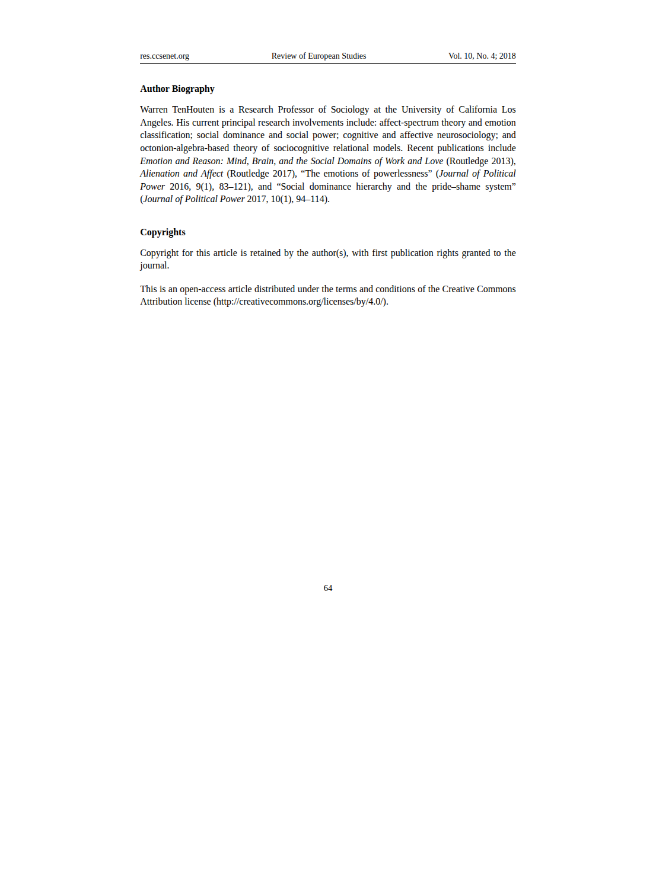res.ccsenet.org Review of European Studies Vol. 10, No. 4; 2018
Author Biography
Warren TenHouten is a Research Professor of Sociology at the University of California Los Angeles. His current principal research involvements include: affect-spectrum theory and emotion classification; social dominance and social power; cognitive and affective neurosociology; and octonion-algebra-based theory of sociocognitive relational models. Recent publications include Emotion and Reason: Mind, Brain, and the Social Domains of Work and Love (Routledge 2013), Alienation and Affect (Routledge 2017), “The emotions of powerlessness” (Journal of Political Power 2016, 9(1), 83–121), and “Social dominance hierarchy and the pride–shame system” (Journal of Political Power 2017, 10(1), 94–114).
Copyrights
Copyright for this article is retained by the author(s), with first publication rights granted to the journal.
This is an open-access article distributed under the terms and conditions of the Creative Commons Attribution license (http://creativecommons.org/licenses/by/4.0/).
64